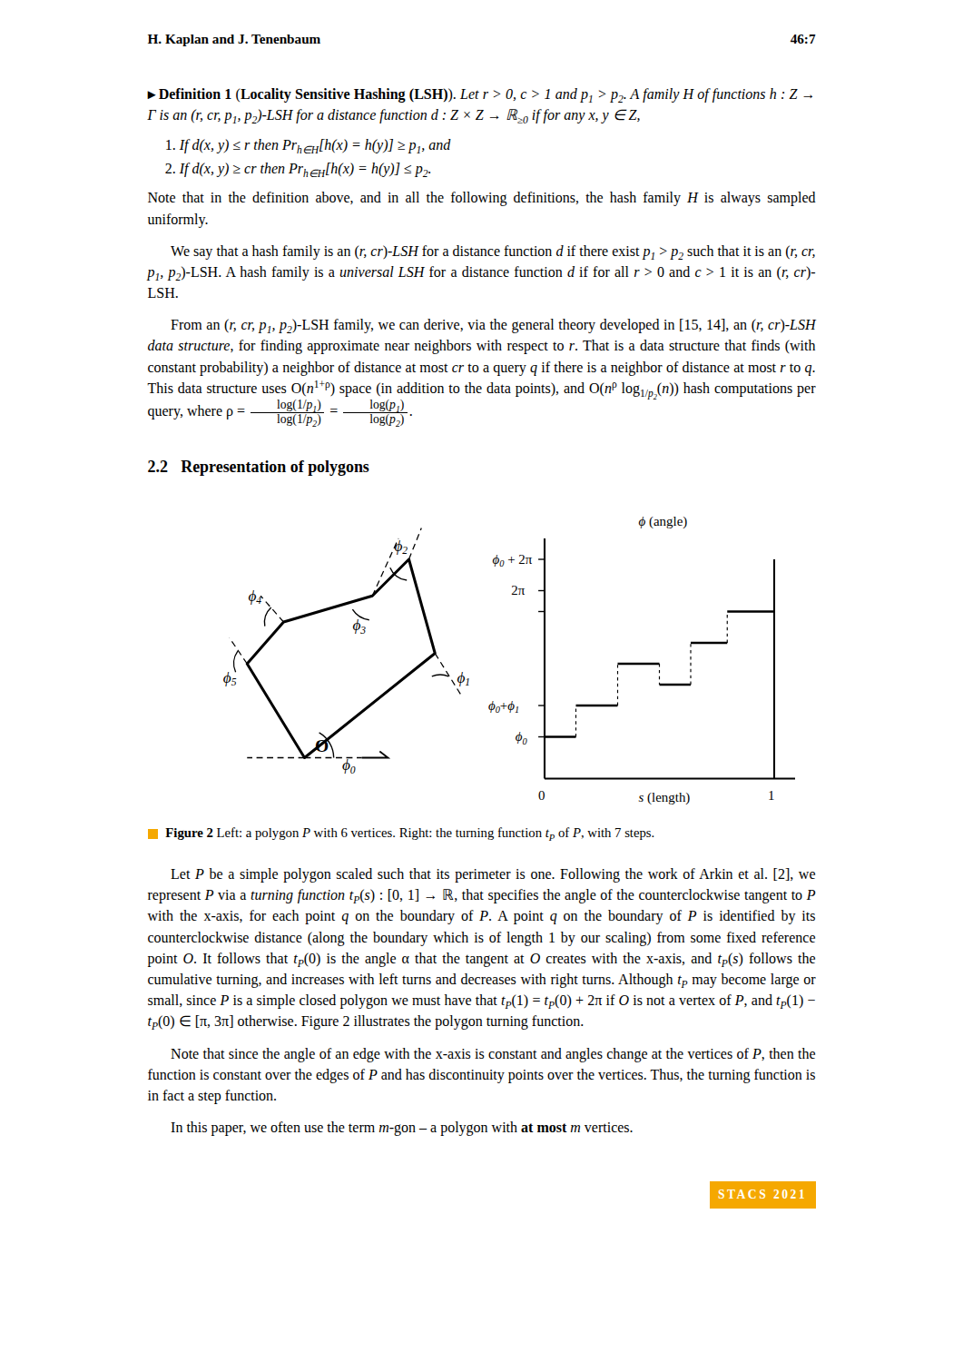H. Kaplan and J. Tenenbaum 46:7
▸ Definition 1 (Locality Sensitive Hashing (LSH)). Let r > 0, c > 1 and p1 > p2. A family H of functions h : Z → Γ is an (r, cr, p1, p2)-LSH for a distance function d : Z × Z → ℝ≥0 if for any x, y ∈ Z,
If d(x, y) ≤ r then Prh∈H[h(x) = h(y)] ≥ p1, and
If d(x, y) ≥ cr then Prh∈H[h(x) = h(y)] ≤ p2.
Note that in the definition above, and in all the following definitions, the hash family H is always sampled uniformly.
We say that a hash family is an (r, cr)-LSH for a distance function d if there exist p1 > p2 such that it is an (r, cr, p1, p2)-LSH. A hash family is a universal LSH for a distance function d if for all r > 0 and c > 1 it is an (r, cr)-LSH.
From an (r, cr, p1, p2)-LSH family, we can derive, via the general theory developed in [15, 14], an (r, cr)-LSH data structure, for finding approximate near neighbors with respect to r. That is a data structure that finds (with constant probability) a neighbor of distance at most cr to a query q if there is a neighbor of distance at most r to q. This data structure uses O(n1+ρ) space (in addition to the data points), and O(nρ log1/p2(n)) hash computations per query, where ρ = log(1/p1) log(1/p2) = log(p1) log(p2).
2.2 Representation of polygons
ϕ0 ϕ1 ϕ2 ϕ3 ϕ4 ϕ5 O ϕ (angle) ϕ0 + 2π 2π ϕ0+ϕ1 ϕ0 0 1 s (length)
Figure 2 Left: a polygon P with 6 vertices. Right: the turning function tP of P, with 7 steps.
Let P be a simple polygon scaled such that its perimeter is one. Following the work of Arkin et al. [2], we represent P via a turning function tP(s) : [0, 1] → ℝ, that specifies the angle of the counterclockwise tangent to P with the x-axis, for each point q on the boundary of P. A point q on the boundary of P is identified by its counterclockwise distance (along the boundary which is of length 1 by our scaling) from some fixed reference point O. It follows that tP(0) is the angle α that the tangent at O creates with the x-axis, and tP(s) follows the cumulative turning, and increases with left turns and decreases with right turns. Although tP may become large or small, since P is a simple closed polygon we must have that tP(1) = tP(0) + 2π if O is not a vertex of P, and tP(1) − tP(0) ∈ [π, 3π] otherwise. Figure 2 illustrates the polygon turning function.
Note that since the angle of an edge with the x-axis is constant and angles change at the vertices of P, then the function is constant over the edges of P and has discontinuity points over the vertices. Thus, the turning function is in fact a step function.
In this paper, we often use the term m-gon – a polygon with at most m vertices.
STACS 2021